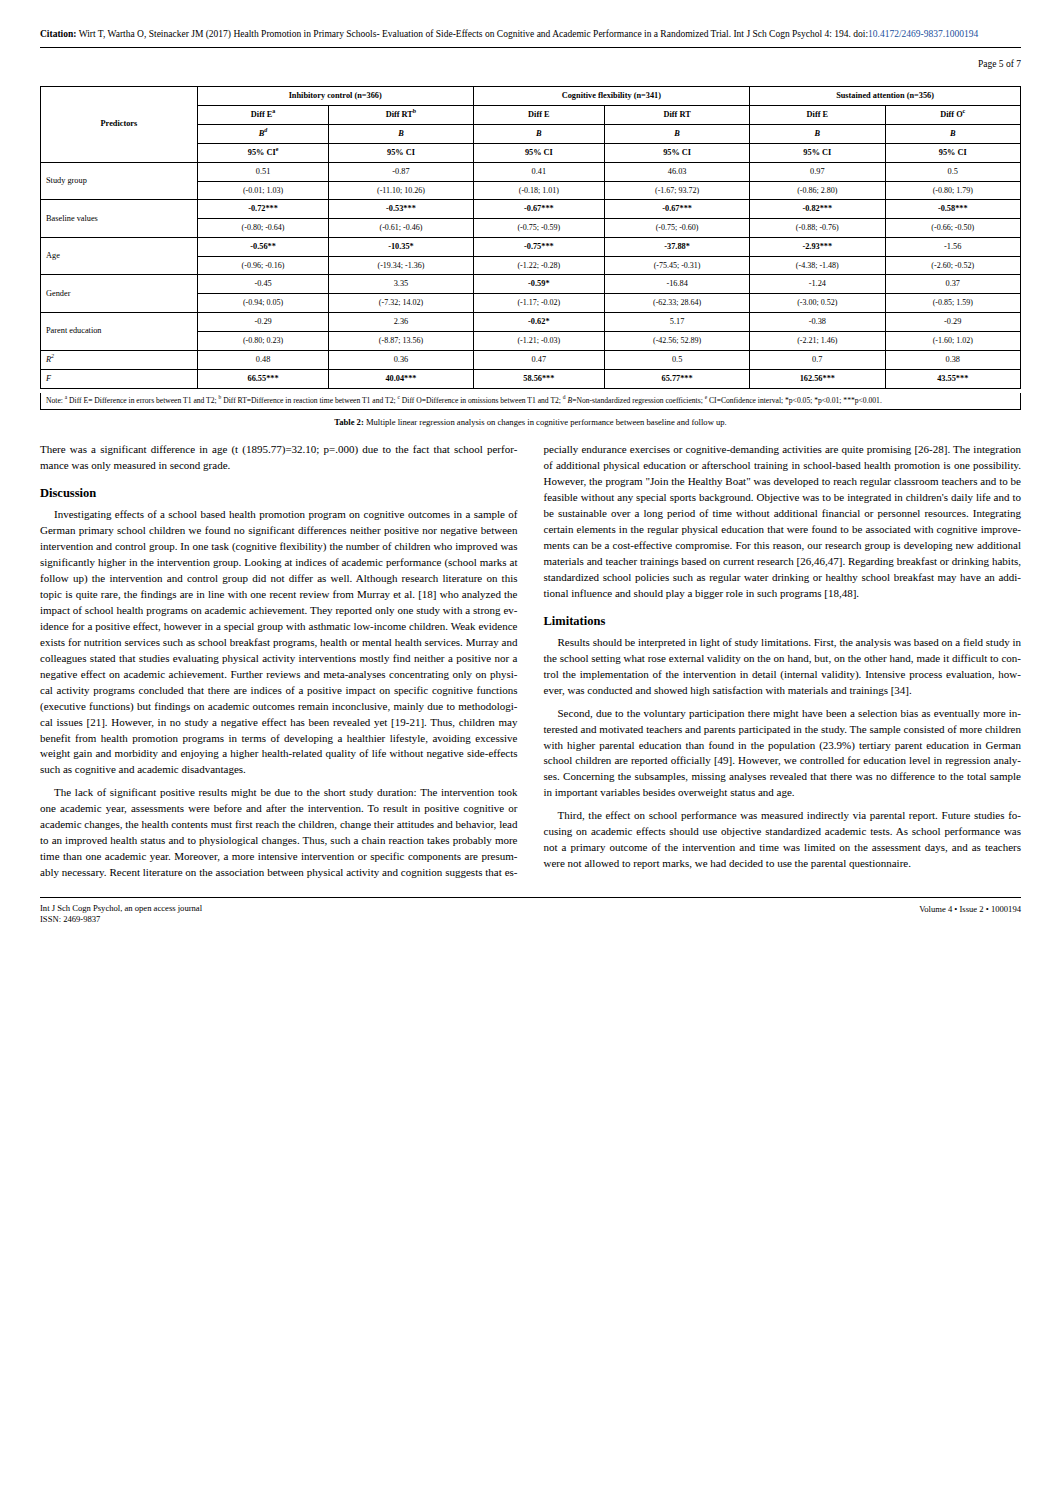Citation: Wirt T, Wartha O, Steinacker JM (2017) Health Promotion in Primary Schools- Evaluation of Side-Effects on Cognitive and Academic Performance in a Randomized Trial. Int J Sch Cogn Psychol 4: 194. doi:10.4172/2469-9837.1000194
Page 5 of 7
| Predictors | Inhibitory control (n=366) | Cognitive flexibility (n=341) | Sustained attention (n=356) |
| --- | --- | --- | --- |
| Diff E a | Diff RT b | Diff E | Diff RT | Diff E | Diff O c |
| B d | B | B | B | B | B |
| 95% CI e | 95% CI | 95% CI | 95% CI | 95% CI | 95% CI |
| Study group | 0.51 | -0.87 | 0.41 | 46.03 | 0.97 | 0.5 |
| (-0.01; 1.03) | (-11.10; 10.26) | (-0.18; 1.01) | (-1.67; 93.72) | (-0.86; 2.80) | (-0.80; 1.79) |
| Baseline values | -0.72*** | -0.53*** | -0.67*** | -0.67*** | -0.82*** | -0.58*** |
| (-0.80; -0.64) | (-0.61; -0.46) | (-0.75; -0.59) | (-0.75; -0.60) | (-0.88; -0.76) | (-0.66; -0.50) |
| Age | -0.56** | -10.35* | -0.75*** | -37.88* | -2.93*** | -1.56 |
| (-0.96; -0.16) | (-19.34; -1.36) | (-1.22; -0.28) | (-75.45; -0.31) | (-4.38; -1.48) | (-2.60; -0.52) |
| Gender | -0.45 | 3.35 | -0.59* | -16.84 | -1.24 | 0.37 |
| (-0.94; 0.05) | (-7.32; 14.02) | (-1.17; -0.02) | (-62.33; 28.64) | (-3.00; 0.52) | (-0.85; 1.59) |
| Parent education | -0.29 | 2.36 | -0.62* | 5.17 | -0.38 | -0.29 |
| (-0.80; 0.23) | (-8.87; 13.56) | (-1.21; -0.03) | (-42.56; 52.89) | (-2.21; 1.46) | (-1.60; 1.02) |
| R 2 | 0.48 | 0.36 | 0.47 | 0.5 | 0.7 | 0.38 |
| F | 66.55*** | 40.04*** | 58.56*** | 65.77*** | 162.56*** | 43.55*** |
Note: a Diff E= Difference in errors between T1 and T2; b Diff RT=Difference in reaction time between T1 and T2; c Diff O=Difference in omissions between T1 and T2; d B=Non-standardized regression coefficients; e CI=Confidence interval; *p<0.05; *p<0.01; ***p<0.001.
Table 2: Multiple linear regression analysis on changes in cognitive performance between baseline and follow up.
There was a significant difference in age (t (1895.77)=32.10; p=.000) due to the fact that school performance was only measured in second grade.
Discussion
Investigating effects of a school based health promotion program on cognitive outcomes in a sample of German primary school children we found no significant differences neither positive nor negative between intervention and control group. In one task (cognitive flexibility) the number of children who improved was significantly higher in the intervention group. Looking at indices of academic performance (school marks at follow up) the intervention and control group did not differ as well. Although research literature on this topic is quite rare, the findings are in line with one recent review from Murray et al. [18] who analyzed the impact of school health programs on academic achievement. They reported only one study with a strong evidence for a positive effect, however in a special group with asthmatic low-income children. Weak evidence exists for nutrition services such as school breakfast programs, health or mental health services. Murray and colleagues stated that studies evaluating physical activity interventions mostly find neither a positive nor a negative effect on academic achievement. Further reviews and meta-analyses concentrating only on physical activity programs concluded that there are indices of a positive impact on specific cognitive functions (executive functions) but findings on academic outcomes remain inconclusive, mainly due to methodological issues [21]. However, in no study a negative effect has been revealed yet [19-21]. Thus, children may benefit from health promotion programs in terms of developing a healthier lifestyle, avoiding excessive weight gain and morbidity and enjoying a higher health-related quality of life without negative side-effects such as cognitive and academic disadvantages.
The lack of significant positive results might be due to the short study duration: The intervention took one academic year, assessments were before and after the intervention. To result in positive cognitive or academic changes, the health contents must first reach the children, change their attitudes and behavior, lead to an improved health status and to physiological changes. Thus, such a chain reaction takes probably more time than one academic year. Moreover, a more intensive intervention or specific components are presumably necessary. Recent literature on the association between physical activity and cognition suggests that especially endurance exercises or cognitive-demanding activities are quite promising [26-28]. The integration of additional physical education or afterschool training in school-based health promotion is one possibility. However, the program "Join the Healthy Boat" was developed to reach regular classroom teachers and to be feasible without any special sports background. Objective was to be integrated in children's daily life and to be sustainable over a long period of time without additional financial or personnel resources. Integrating certain elements in the regular physical education that were found to be associated with cognitive improvements can be a cost-effective compromise. For this reason, our research group is developing new additional materials and teacher trainings based on current research [26,46,47]. Regarding breakfast or drinking habits, standardized school policies such as regular water drinking or healthy school breakfast may have an additional influence and should play a bigger role in such programs [18,48].
Limitations
Results should be interpreted in light of study limitations. First, the analysis was based on a field study in the school setting what rose external validity on the on hand, but, on the other hand, made it difficult to control the implementation of the intervention in detail (internal validity). Intensive process evaluation, however, was conducted and showed high satisfaction with materials and trainings [34].
Second, due to the voluntary participation there might have been a selection bias as eventually more interested and motivated teachers and parents participated in the study. The sample consisted of more children with higher parental education than found in the population (23.9%) tertiary parent education in German school children are reported officially [49]. However, we controlled for education level in regression analyses. Concerning the subsamples, missing analyses revealed that there was no difference to the total sample in important variables besides overweight status and age.
Third, the effect on school performance was measured indirectly via parental report. Future studies focusing on academic effects should use objective standardized academic tests. As school performance was not a primary outcome of the intervention and time was limited on the assessment days, and as teachers were not allowed to report marks, we had decided to use the parental questionnaire.
Int J Sch Cogn Psychol, an open access journal
ISSN: 2469-9837
Volume 4 • Issue 2 • 1000194